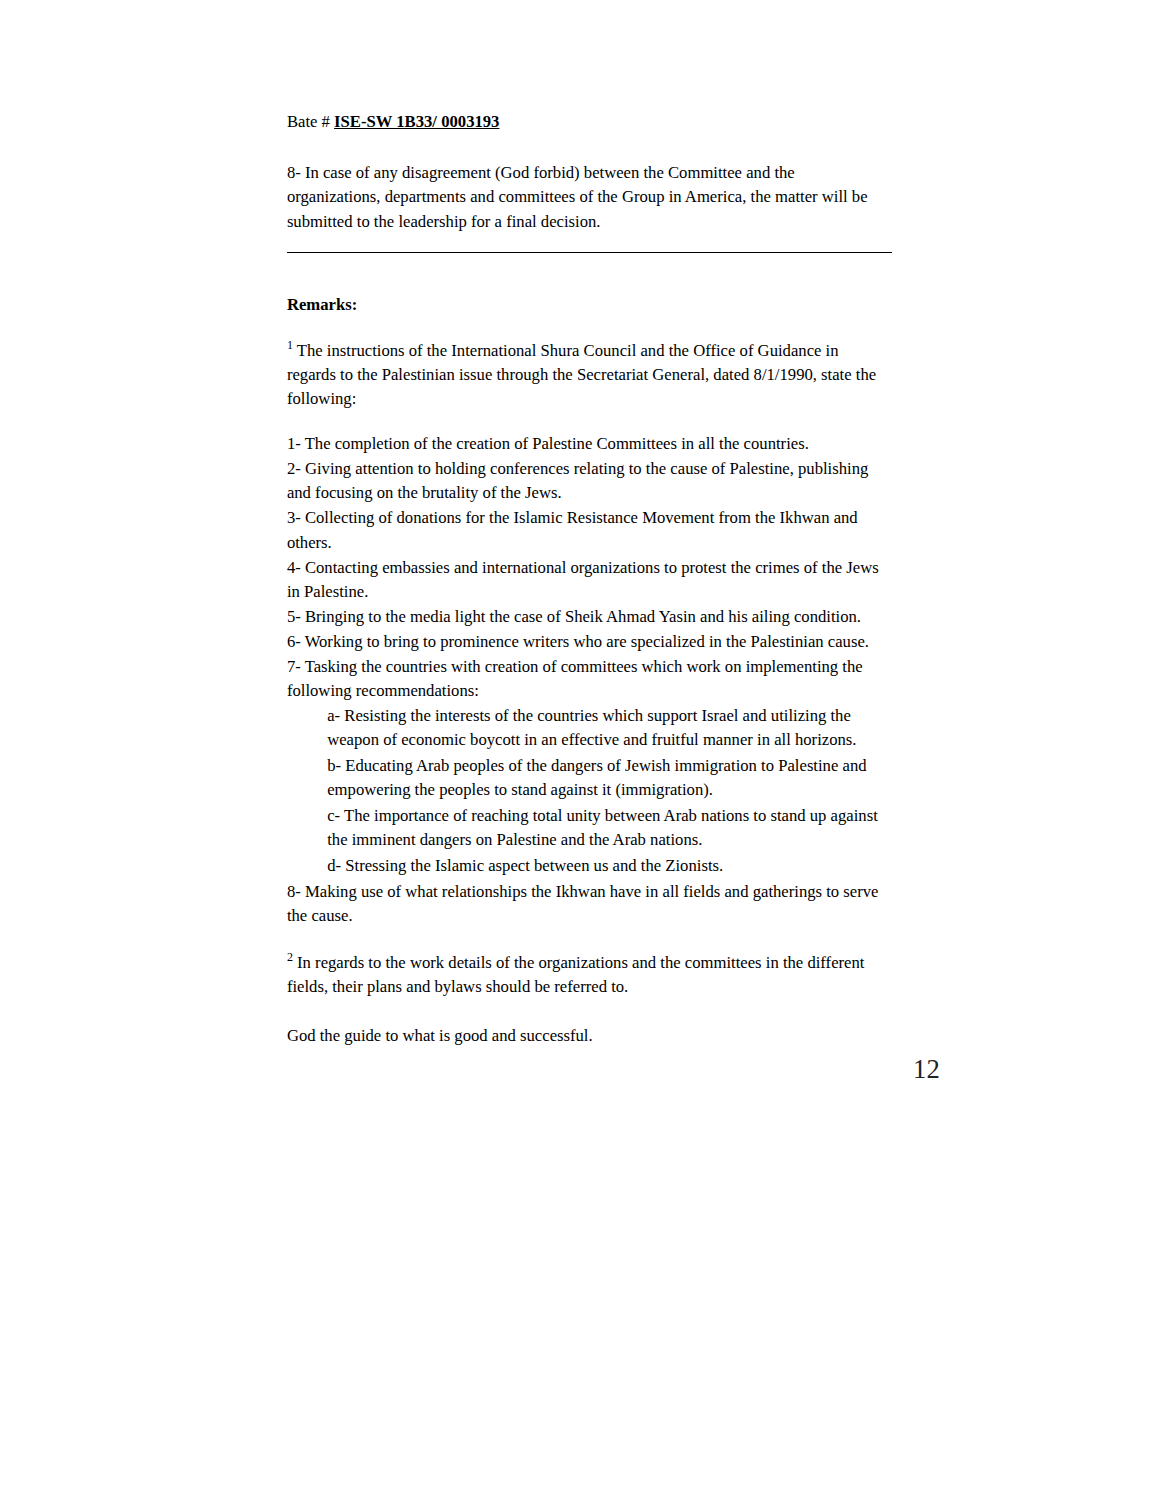Bate # ISE-SW 1B33/ 0003193
8- In case of any disagreement (God forbid) between the Committee and the organizations, departments and committees of the Group in America, the matter will be submitted to the leadership for a final decision.
Remarks:
1 The instructions of the International Shura Council and the Office of Guidance in regards to the Palestinian issue through the Secretariat General, dated 8/1/1990, state the following:
1- The completion of the creation of Palestine Committees in all the countries.
2- Giving attention to holding conferences relating to the cause of Palestine, publishing and focusing on the brutality of the Jews.
3- Collecting of donations for the Islamic Resistance Movement from the Ikhwan and others.
4- Contacting embassies and international organizations to protest the crimes of the Jews in Palestine.
5- Bringing to the media light the case of Sheik Ahmad Yasin and his ailing condition.
6- Working to bring to prominence writers who are specialized in the Palestinian cause.
7- Tasking the countries with creation of committees which work on implementing the following recommendations:
a- Resisting the interests of the countries which support Israel and utilizing the weapon of economic boycott in an effective and fruitful manner in all horizons.
b- Educating Arab peoples of the dangers of Jewish immigration to Palestine and empowering the peoples to stand against it (immigration).
c- The importance of reaching total unity between Arab nations to stand up against the imminent dangers on Palestine and the Arab nations.
d- Stressing the Islamic aspect between us and the Zionists.
8- Making use of what relationships the Ikhwan have in all fields and gatherings to serve the cause.
2 In regards to the work details of the organizations and the committees in the different fields, their plans and bylaws should be referred to.
God the guide to what is good and successful.
12